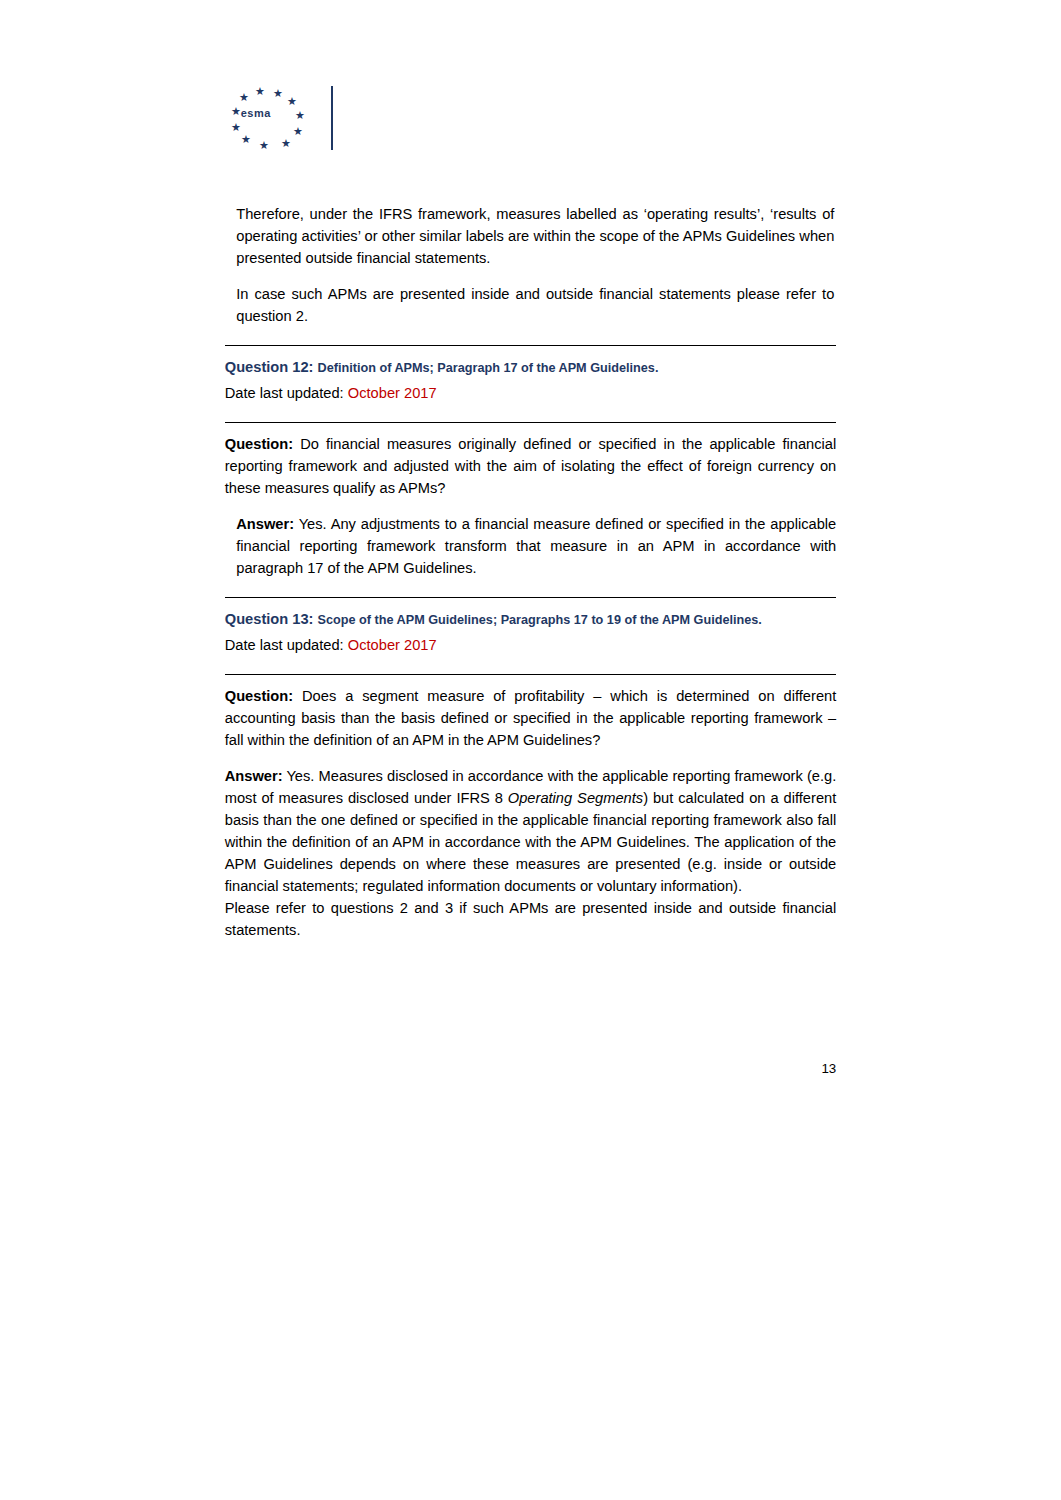★ ★ ★ ★ ★ ★ ★ ★ ★ ★ ★ esma
Therefore, under the IFRS framework, measures labelled as ‘operating results’, ‘results of operating activities’ or other similar labels are within the scope of the APMs Guidelines when presented outside financial statements.
In case such APMs are presented inside and outside financial statements please refer to question 2.
Question 12: Definition of APMs; Paragraph 17 of the APM Guidelines.
Date last updated: October 2017
Question: Do financial measures originally defined or specified in the applicable financial reporting framework and adjusted with the aim of isolating the effect of foreign currency on these measures qualify as APMs?
Answer: Yes. Any adjustments to a financial measure defined or specified in the applicable financial reporting framework transform that measure in an APM in accordance with paragraph 17 of the APM Guidelines.
Question 13: Scope of the APM Guidelines; Paragraphs 17 to 19 of the APM Guidelines.
Date last updated: October 2017
Question: Does a segment measure of profitability – which is determined on different accounting basis than the basis defined or specified in the applicable reporting framework – fall within the definition of an APM in the APM Guidelines?
Answer: Yes. Measures disclosed in accordance with the applicable reporting framework (e.g. most of measures disclosed under IFRS 8 Operating Segments) but calculated on a different basis than the one defined or specified in the applicable financial reporting framework also fall within the definition of an APM in accordance with the APM Guidelines. The application of the APM Guidelines depends on where these measures are presented (e.g. inside or outside financial statements; regulated information documents or voluntary information).
Please refer to questions 2 and 3 if such APMs are presented inside and outside financial statements.
13